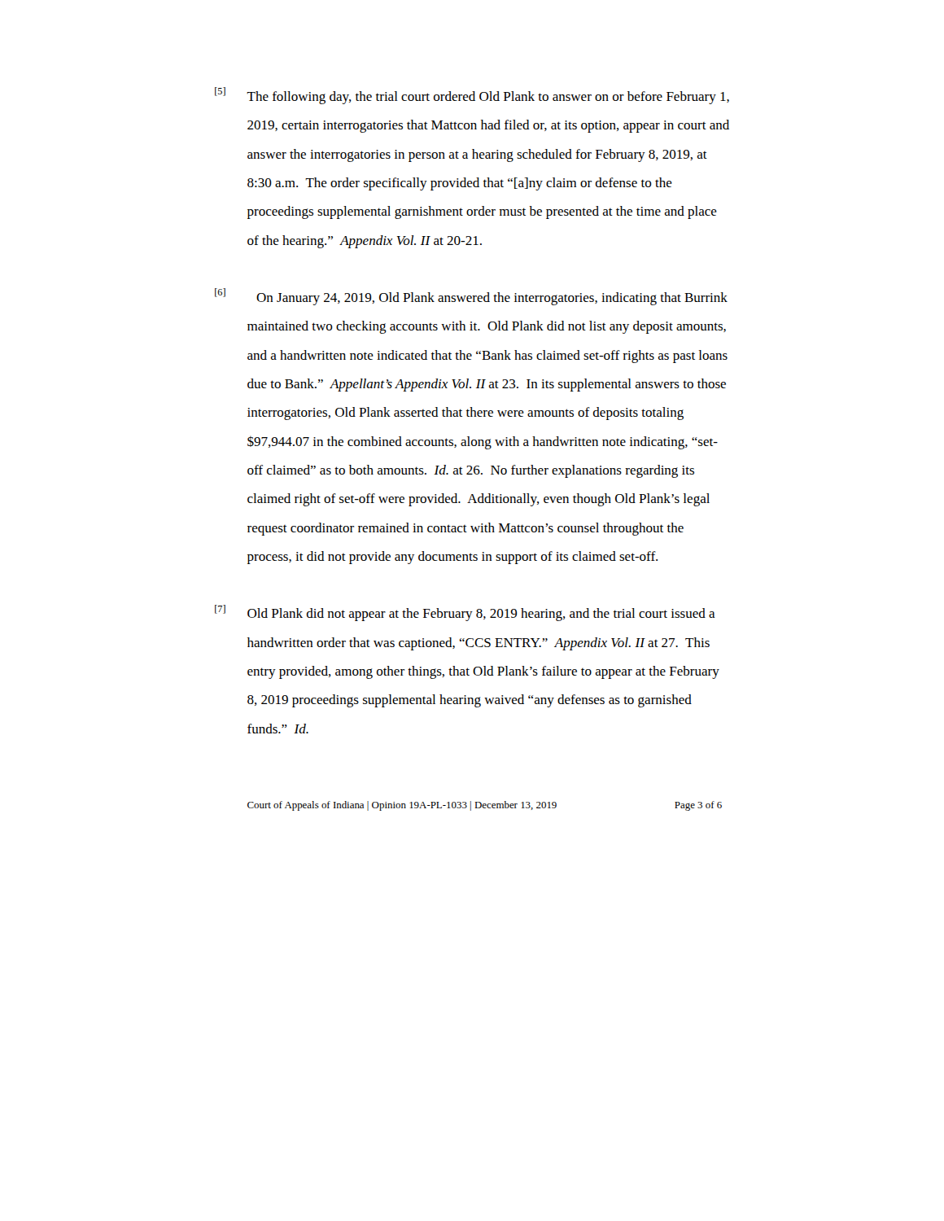[5]
The following day, the trial court ordered Old Plank to answer on or before February 1, 2019, certain interrogatories that Mattcon had filed or, at its option, appear in court and answer the interrogatories in person at a hearing scheduled for February 8, 2019, at 8:30 a.m. The order specifically provided that “[a]ny claim or defense to the proceedings supplemental garnishment order must be presented at the time and place of the hearing.” Appendix Vol. II at 20-21.
[6]
On January 24, 2019, Old Plank answered the interrogatories, indicating that Burrink maintained two checking accounts with it. Old Plank did not list any deposit amounts, and a handwritten note indicated that the “Bank has claimed set-off rights as past loans due to Bank.” Appellant’s Appendix Vol. II at 23. In its supplemental answers to those interrogatories, Old Plank asserted that there were amounts of deposits totaling $97,944.07 in the combined accounts, along with a handwritten note indicating, “set-off claimed” as to both amounts. Id. at 26. No further explanations regarding its claimed right of set-off were provided. Additionally, even though Old Plank’s legal request coordinator remained in contact with Mattcon’s counsel throughout the process, it did not provide any documents in support of its claimed set-off.
[7]
Old Plank did not appear at the February 8, 2019 hearing, and the trial court issued a handwritten order that was captioned, “CCS ENTRY.” Appendix Vol. II at 27. This entry provided, among other things, that Old Plank’s failure to appear at the February 8, 2019 proceedings supplemental hearing waived “any defenses as to garnished funds.” Id.
Court of Appeals of Indiana | Opinion 19A-PL-1033 | December 13, 2019
Page 3 of 6